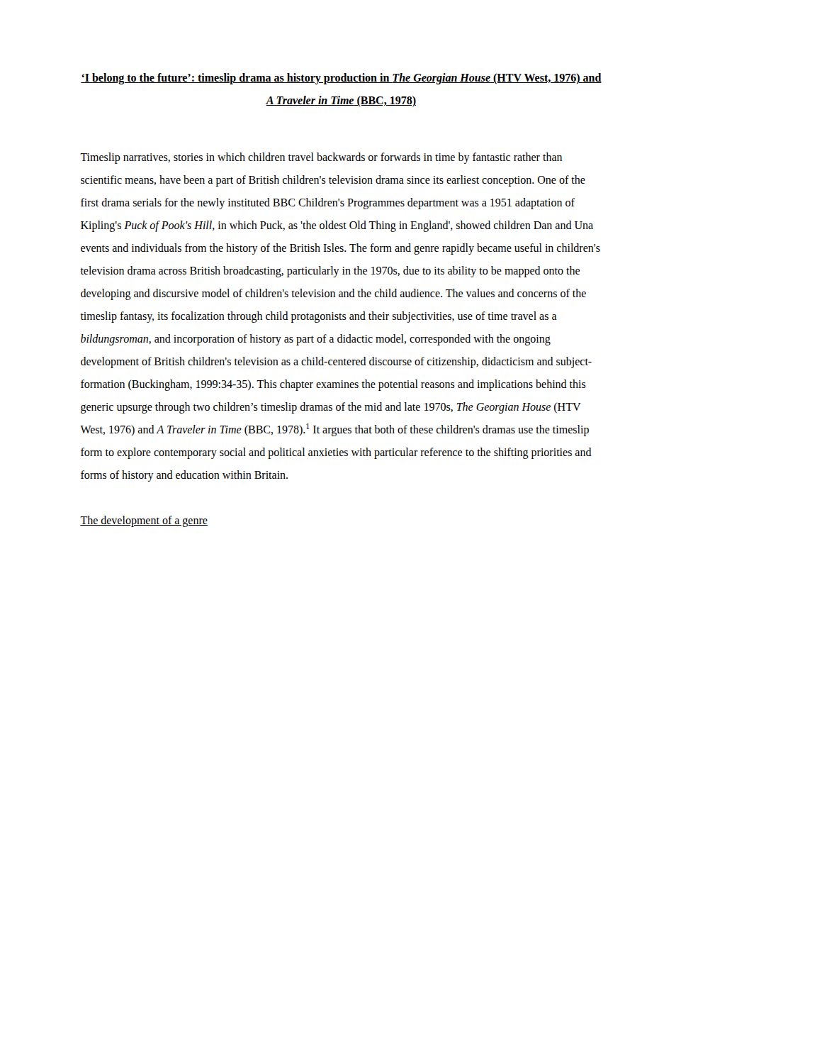‘I belong to the future’: timeslip drama as history production in The Georgian House (HTV West, 1976) and A Traveler in Time (BBC, 1978)
Timeslip narratives, stories in which children travel backwards or forwards in time by fantastic rather than scientific means, have been a part of British children's television drama since its earliest conception. One of the first drama serials for the newly instituted BBC Children's Programmes department was a 1951 adaptation of Kipling's Puck of Pook's Hill, in which Puck, as 'the oldest Old Thing in England', showed children Dan and Una events and individuals from the history of the British Isles. The form and genre rapidly became useful in children's television drama across British broadcasting, particularly in the 1970s, due to its ability to be mapped onto the developing and discursive model of children's television and the child audience. The values and concerns of the timeslip fantasy, its focalization through child protagonists and their subjectivities, use of time travel as a bildungsroman, and incorporation of history as part of a didactic model, corresponded with the ongoing development of British children's television as a child-centered discourse of citizenship, didacticism and subject-formation (Buckingham, 1999:34-35). This chapter examines the potential reasons and implications behind this generic upsurge through two children’s timeslip dramas of the mid and late 1970s, The Georgian House (HTV West, 1976) and A Traveler in Time (BBC, 1978).1 It argues that both of these children's dramas use the timeslip form to explore contemporary social and political anxieties with particular reference to the shifting priorities and forms of history and education within Britain.
The development of a genre